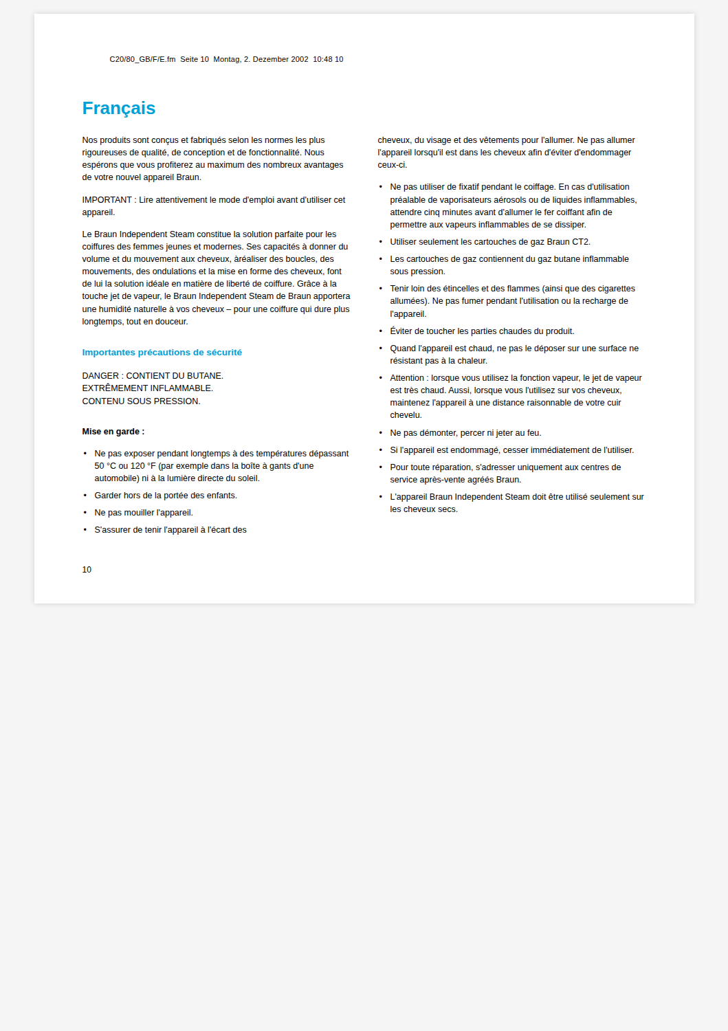C20/80_GB/F/E.fm Seite 10 Montag, 2. Dezember 2002 10:48 10
Français
Nos produits sont conçus et fabriqués selon les normes les plus rigoureuses de qualité, de conception et de fonctionnalité. Nous espérons que vous profiterez au maximum des nombreux avantages de votre nouvel appareil Braun.
IMPORTANT : Lire attentivement le mode d'emploi avant d'utiliser cet appareil.
Le Braun Independent Steam constitue la solution parfaite pour les coiffures des femmes jeunes et modernes. Ses capacités à donner du volume et du mouvement aux cheveux, àréaliser des boucles, des mouvements, des ondulations et la mise en forme des cheveux, font de lui la solution idéale en matière de liberté de coiffure. Grâce à la touche jet de vapeur, le Braun Independent Steam de Braun apportera une humidité naturelle à vos cheveux – pour une coiffure qui dure plus longtemps, tout en douceur.
Importantes précautions de sécurité
DANGER : CONTIENT DU BUTANE.
EXTRÊMEMENT INFLAMMABLE.
CONTENU SOUS PRESSION.
Mise en garde :
Ne pas exposer pendant longtemps à des températures dépassant 50 °C ou 120 °F (par exemple dans la boîte à gants d'une automobile) ni à la lumière directe du soleil.
Garder hors de la portée des enfants.
Ne pas mouiller l'appareil.
S'assurer de tenir l'appareil à l'écart des
10
cheveux, du visage et des vêtements pour l'allumer. Ne pas allumer l'appareil lorsqu'il est dans les cheveux afin d'éviter d'endommager ceux-ci.
Ne pas utiliser de fixatif pendant le coiffage. En cas d'utilisation préalable de vaporisateurs aérosols ou de liquides inflammables, attendre cinq minutes avant d'allumer le fer coiffant afin de permettre aux vapeurs inflammables de se dissiper.
Utiliser seulement les cartouches de gaz Braun CT2.
Les cartouches de gaz contiennent du gaz butane inflammable sous pression.
Tenir loin des étincelles et des flammes (ainsi que des cigarettes allumées). Ne pas fumer pendant l'utilisation ou la recharge de l'appareil.
Éviter de toucher les parties chaudes du produit.
Quand l'appareil est chaud, ne pas le déposer sur une surface ne résistant pas à la chaleur.
Attention : lorsque vous utilisez la fonction vapeur, le jet de vapeur est très chaud. Aussi, lorsque vous l'utilisez sur vos cheveux, maintenez l'appareil à une distance raisonnable de votre cuir chevelu.
Ne pas démonter, percer ni jeter au feu.
Si l'appareil est endommagé, cesser immédiatement de l'utiliser.
Pour toute réparation, s'adresser uniquement aux centres de service après-vente agréés Braun.
L'appareil Braun Independent Steam doit être utilisé seulement sur les cheveux secs.